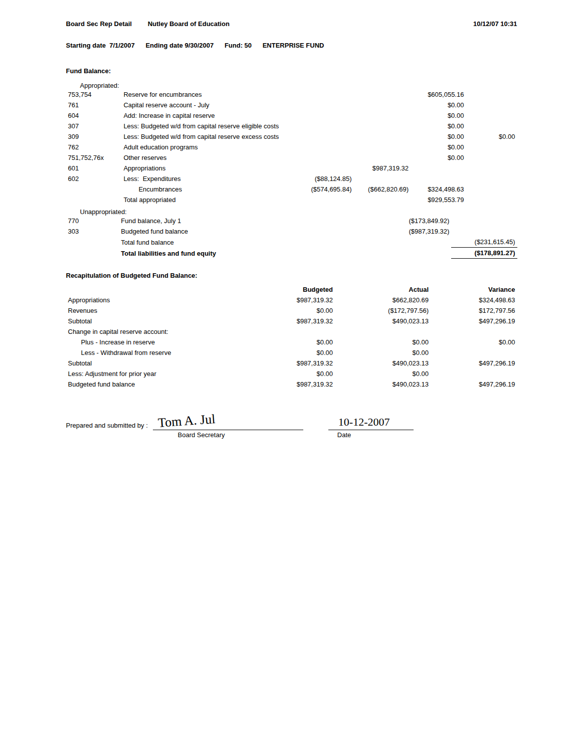Board Sec Rep Detail Nutley Board of Education
10/12/07 10:31
Starting date 7/1/2007 Ending date 9/30/2007 Fund: 50 ENTERPRISE FUND
Fund Balance:
Appropriated:
| 753,754 | Reserve for encumbrances | | | $605,055.16 | |
| 761 | Capital reserve account - July | | | $0.00 | |
| 604 | Add: Increase in capital reserve | | | $0.00 | |
| 307 | Less: Budgeted w/d from capital reserve eligible costs | | | $0.00 | |
| 309 | Less: Budgeted w/d from capital reserve excess costs | | | $0.00 | $0.00 |
| 762 | Adult education programs | | | $0.00 | |
| 751,752,76x | Other reserves | | | $0.00 | |
| 601 | Appropriations | | $987,319.32 | | |
| 602 | Less: Expenditures | ($88,124.85) | | | |
| | Encumbrances | ($574,695.84) | ($662,820.69) | $324,498.63 | |
| | Total appropriated | | | $929,553.79 | |
Unappropriated:
| 770 | Fund balance, July 1 | | | ($173,849.92) | |
| 303 | Budgeted fund balance | | | ($987,319.32) | |
| | Total fund balance | | | | ($231,615.45) |
| | Total liabilities and fund equity | | | | ($178,891.27) |
Recapitulation of Budgeted Fund Balance:
| | Budgeted | Actual | Variance |
| Appropriations | $987,319.32 | $662,820.69 | $324,498.63 |
| Revenues | $0.00 | ($172,797.56) | $172,797.56 |
| Subtotal | $987,319.32 | $490,023.13 | $497,296.19 |
| Change in capital reserve account: | | | |
| Plus - Increase in reserve | $0.00 | $0.00 | $0.00 |
| Less - Withdrawal from reserve | $0.00 | $0.00 | |
| Subtotal | $987,319.32 | $490,023.13 | $497,296.19 |
| Less: Adjustment for prior year | $0.00 | $0.00 | |
| Budgeted fund balance | $987,319.32 | $490,023.13 | $497,296.19 |
Prepared and submitted by :
Tom A. Jul
10-12-2007
Board Secretary
Date